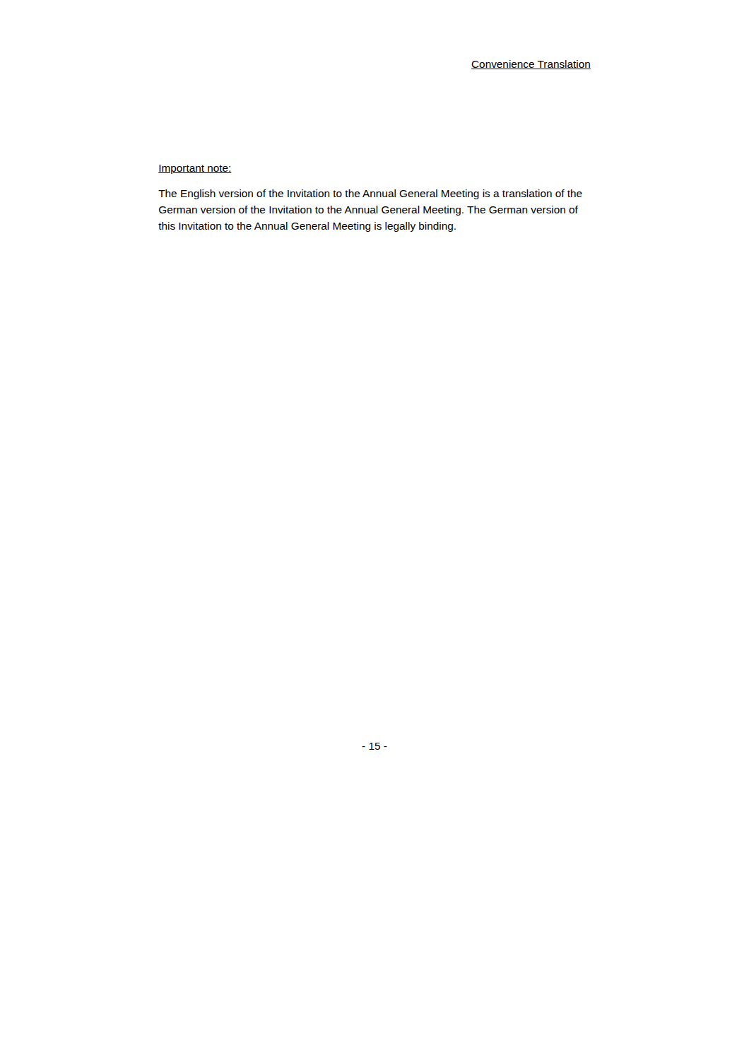Convenience Translation
Important note:
The English version of the Invitation to the Annual General Meeting is a translation of the German version of the Invitation to the Annual General Meeting. The German version of this Invitation to the Annual General Meeting is legally binding.
- 15 -